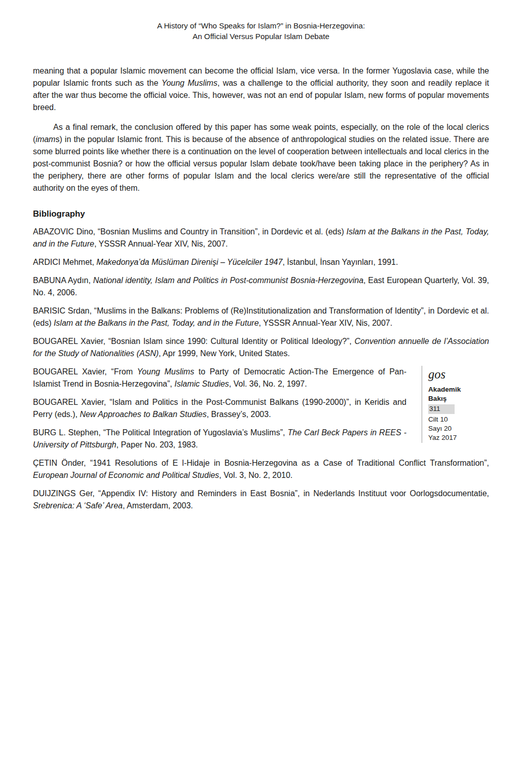A History of “Who Speaks for Islam?” in Bosnia-Herzegovina:
An Official Versus Popular Islam Debate
meaning that a popular Islamic movement can become the official Islam, vice versa. In the former Yugoslavia case, while the popular Islamic fronts such as the Young Muslims, was a challenge to the official authority, they soon and readily replace it after the war thus become the official voice. This, however, was not an end of popular Islam, new forms of popular movements breed.
As a final remark, the conclusion offered by this paper has some weak points, especially, on the role of the local clerics (imams) in the popular Islamic front. This is because of the absence of anthropological studies on the related issue. There are some blurred points like whether there is a continuation on the level of cooperation between intellectuals and local clerics in the post-communist Bosnia? or how the official versus popular Islam debate took/have been taking place in the periphery? As in the periphery, there are other forms of popular Islam and the local clerics were/are still the representative of the official authority on the eyes of them.
Bibliography
ABAZOVIC Dino, “Bosnian Muslims and Country in Transition”, in Dordevic et al. (eds) Islam at the Balkans in the Past, Today, and in the Future, YSSSR Annual-Year XIV, Nis, 2007.
ARDICI Mehmet, Makedonya’da Müslüman Direnişi – Yücelciler 1947, İstanbul, İnsan Yayınları, 1991.
BABUNA Aydın, National identity, Islam and Politics in Post-communist Bosnia-Herzegovina, East European Quarterly, Vol. 39, No. 4, 2006.
BARISIC Srdan, “Muslims in the Balkans: Problems of (Re)Institutionalization and Transformation of Identity”, in Dordevic et al. (eds) Islam at the Balkans in the Past, Today, and in the Future, YSSSR Annual-Year XIV, Nis, 2007.
BOUGAREL Xavier, “Bosnian Islam since 1990: Cultural Identity or Political Ideology?”, Convention annuelle de l’Association for the Study of Nationalities (ASN), Apr 1999, New York, United States.
gos
Akademik
Bakış
311
Cilt 10
Sayı 20
Yaz 2017
BOUGAREL Xavier, “From Young Muslims to Party of Democratic Action-The Emergence of Pan-Islamist Trend in Bosnia-Herzegovina”, Islamic Studies, Vol. 36, No. 2, 1997.
BOUGAREL Xavier, “Islam and Politics in the Post-Communist Balkans (1990-2000)”, in Keridis and Perry (eds.), New Approaches to Balkan Studies, Brassey’s, 2003.
BURG L. Stephen, “The Political Integration of Yugoslavia’s Muslims”, The Carl Beck Papers in REES - University of Pittsburgh, Paper No. 203, 1983.
ÇETIN Önder, “1941 Resolutions of E l-Hidaje in Bosnia-Herzegovina as a Case of Traditional Conflict Transformation”, European Journal of Economic and Political Studies, Vol. 3, No. 2, 2010.
DUIJZINGS Ger, “Appendix IV: History and Reminders in East Bosnia”, in Nederlands Instituut voor Oorlogsdocumentatie, Srebrenica: A ‘Safe’ Area, Amsterdam, 2003.